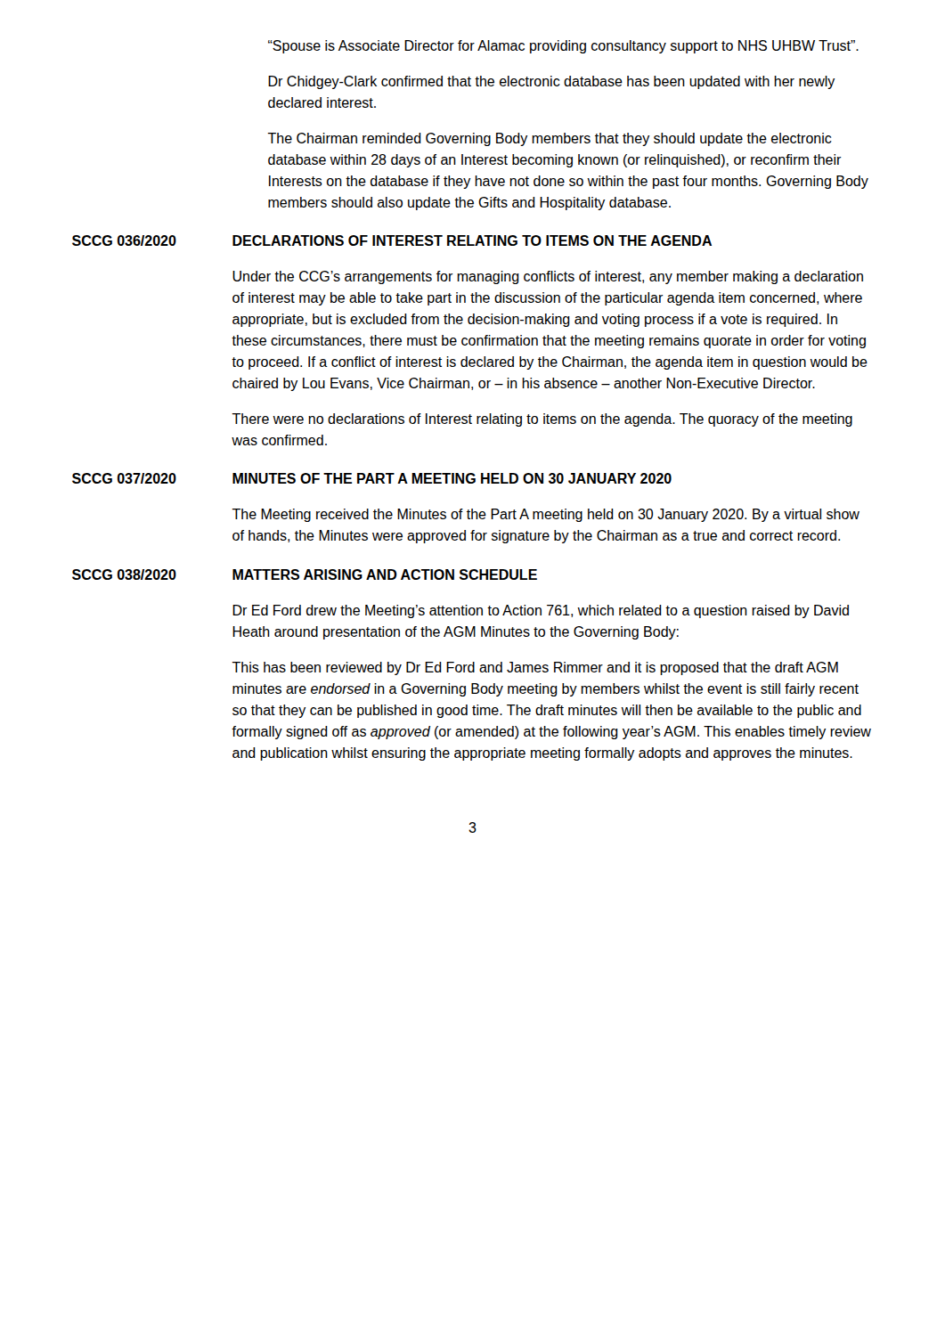“Spouse is Associate Director for Alamac providing consultancy support to NHS UHBW Trust”.
Dr Chidgey-Clark confirmed that the electronic database has been updated with her newly declared interest.
The Chairman reminded Governing Body members that they should update the electronic database within 28 days of an Interest becoming known (or relinquished), or reconfirm their Interests on the database if they have not done so within the past four months. Governing Body members should also update the Gifts and Hospitality database.
SCCG 036/2020
Declarations of Interest Relating to Items on the Agenda
Under the CCG’s arrangements for managing conflicts of interest, any member making a declaration of interest may be able to take part in the discussion of the particular agenda item concerned, where appropriate, but is excluded from the decision-making and voting process if a vote is required. In these circumstances, there must be confirmation that the meeting remains quorate in order for voting to proceed. If a conflict of interest is declared by the Chairman, the agenda item in question would be chaired by Lou Evans, Vice Chairman, or – in his absence – another Non-Executive Director.
There were no declarations of Interest relating to items on the agenda. The quoracy of the meeting was confirmed.
SCCG 037/2020
Minutes of the Part A Meeting Held on 30 January 2020
The Meeting received the Minutes of the Part A meeting held on 30 January 2020. By a virtual show of hands, the Minutes were approved for signature by the Chairman as a true and correct record.
SCCG 038/2020
Matters Arising and Action Schedule
Dr Ed Ford drew the Meeting’s attention to Action 761, which related to a question raised by David Heath around presentation of the AGM Minutes to the Governing Body:
This has been reviewed by Dr Ed Ford and James Rimmer and it is proposed that the draft AGM minutes are endorsed in a Governing Body meeting by members whilst the event is still fairly recent so that they can be published in good time. The draft minutes will then be available to the public and formally signed off as approved (or amended) at the following year’s AGM. This enables timely review and publication whilst ensuring the appropriate meeting formally adopts and approves the minutes.
3